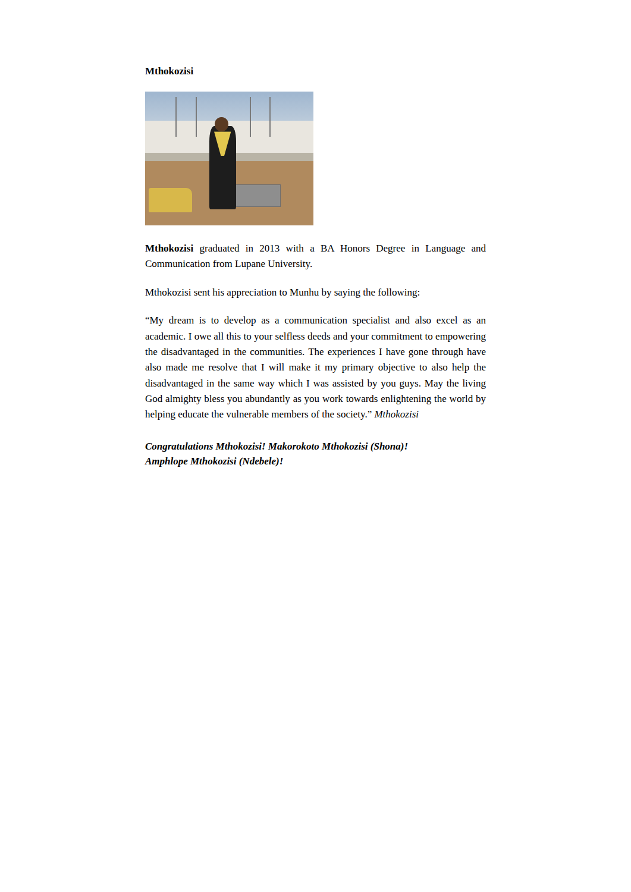Mthokozisi
Mthokozisi graduated in 2013 with a BA Honors Degree in Language and Communication from Lupane University.
Mthokozisi sent his appreciation to Munhu by saying the following:
“My dream is to develop as a communication specialist and also excel as an academic. I owe all this to your selfless deeds and your commitment to empowering the disadvantaged in the communities. The experiences I have gone through have also made me resolve that I will make it my primary objective to also help the disadvantaged in the same way which I was assisted by you guys. May the living God almighty bless you abundantly as you work towards enlightening the world by helping educate the vulnerable members of the society.” Mthokozisi
Congratulations Mthokozisi! Makorokoto Mthokozisi (Shona)!
Amphlope Mthokozisi (Ndebele)!